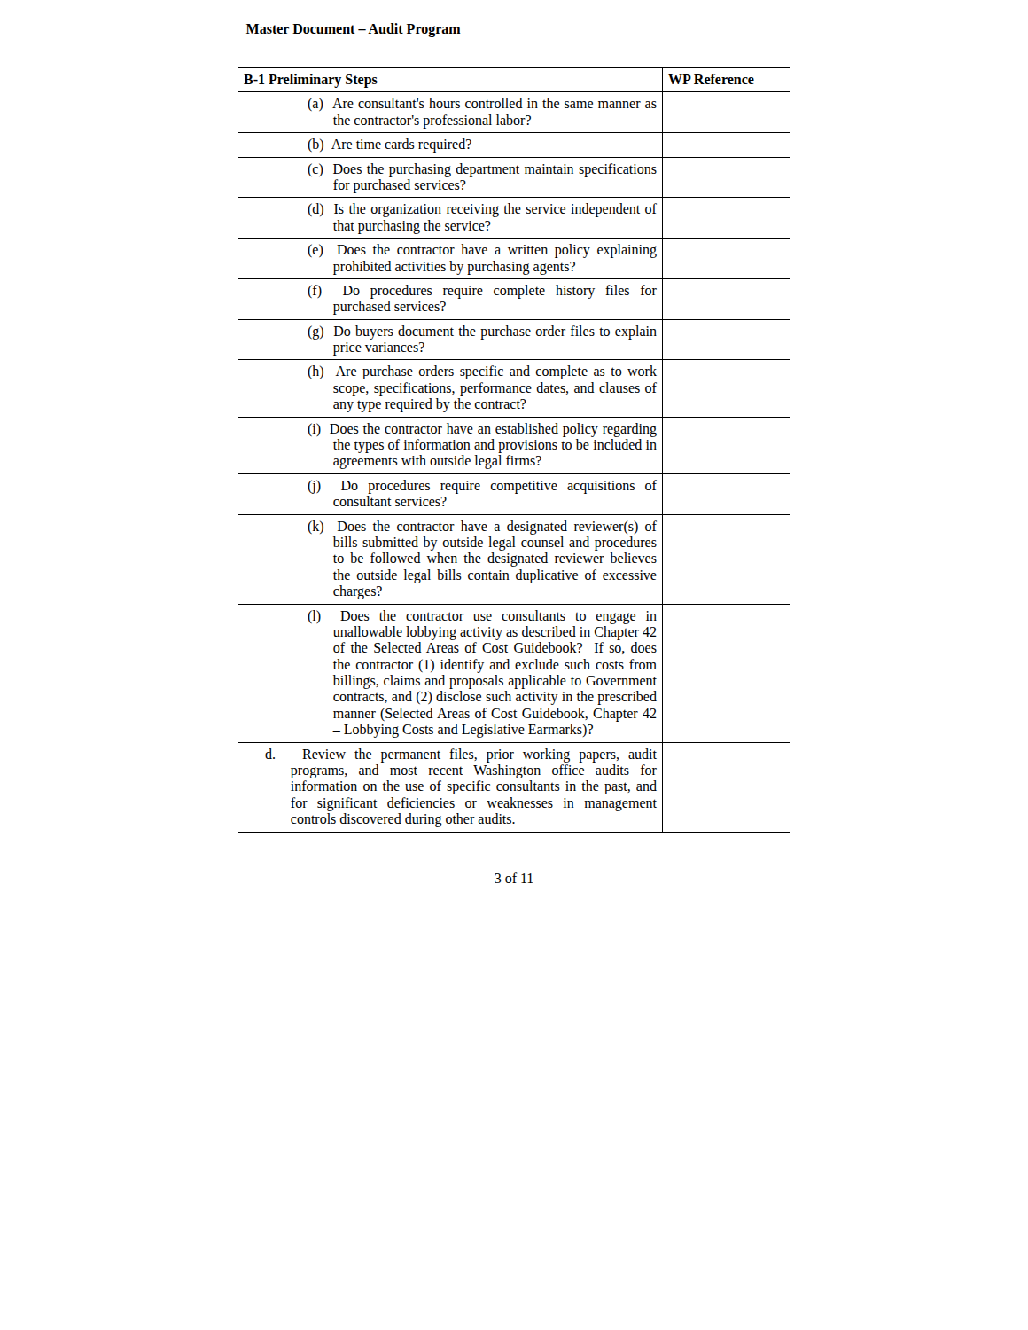Master Document – Audit Program
| B-1 Preliminary Steps | WP Reference |
| --- | --- |
| (a) Are consultant's hours controlled in the same manner as the contractor's professional labor? | |
| (b) Are time cards required? | |
| (c) Does the purchasing department maintain specifications for purchased services? | |
| (d) Is the organization receiving the service independent of that purchasing the service? | |
| (e) Does the contractor have a written policy explaining prohibited activities by purchasing agents? | |
| (f) Do procedures require complete history files for purchased services? | |
| (g) Do buyers document the purchase order files to explain price variances? | |
| (h) Are purchase orders specific and complete as to work scope, specifications, performance dates, and clauses of any type required by the contract? | |
| (i) Does the contractor have an established policy regarding the types of information and provisions to be included in agreements with outside legal firms? | |
| (j) Do procedures require competitive acquisitions of consultant services? | |
| (k) Does the contractor have a designated reviewer(s) of bills submitted by outside legal counsel and procedures to be followed when the designated reviewer believes the outside legal bills contain duplicative of excessive charges? | |
| (l) Does the contractor use consultants to engage in unallowable lobbying activity as described in Chapter 42 of the Selected Areas of Cost Guidebook? If so, does the contractor (1) identify and exclude such costs from billings, claims and proposals applicable to Government contracts, and (2) disclose such activity in the prescribed manner (Selected Areas of Cost Guidebook, Chapter 42 – Lobbying Costs and Legislative Earmarks)? | |
| d. Review the permanent files, prior working papers, audit programs, and most recent Washington office audits for information on the use of specific consultants in the past, and for significant deficiencies or weaknesses in management controls discovered during other audits. | |
3 of 11